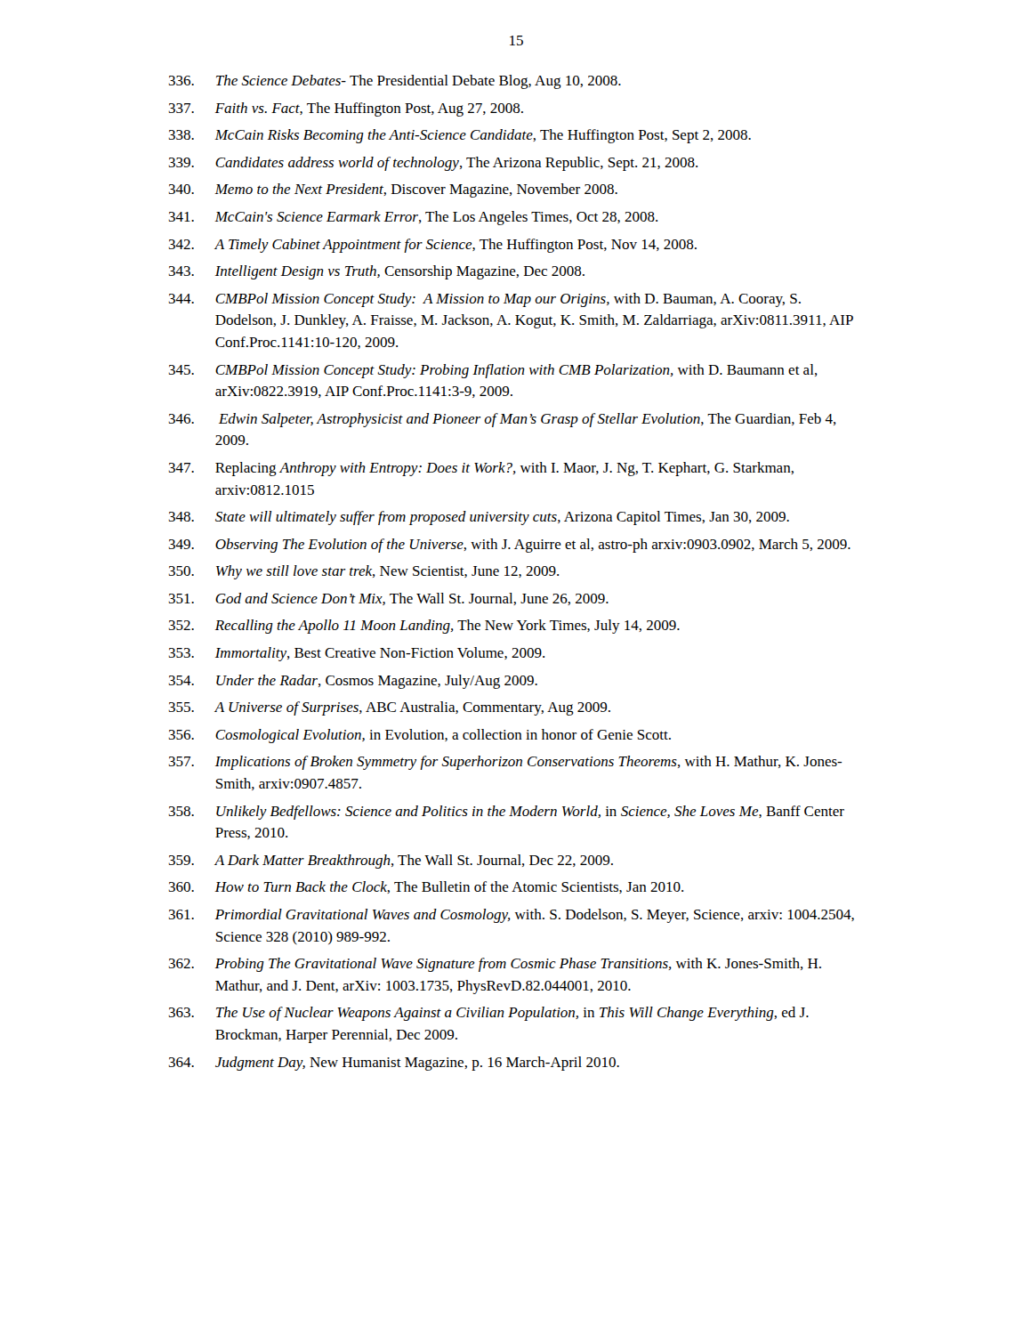15
336. The Science Debates- The Presidential Debate Blog, Aug 10, 2008.
337. Faith vs. Fact, The Huffington Post, Aug 27, 2008.
338. McCain Risks Becoming the Anti-Science Candidate, The Huffington Post, Sept 2, 2008.
339. Candidates address world of technology, The Arizona Republic, Sept. 21, 2008.
340. Memo to the Next President, Discover Magazine, November 2008.
341. McCain's Science Earmark Error, The Los Angeles Times, Oct 28, 2008.
342. A Timely Cabinet Appointment for Science, The Huffington Post, Nov 14, 2008.
343. Intelligent Design vs Truth, Censorship Magazine, Dec 2008.
344. CMBPol Mission Concept Study: A Mission to Map our Origins, with D. Bauman, A. Cooray, S. Dodelson, J. Dunkley, A. Fraisse, M. Jackson, A. Kogut, K. Smith, M. Zaldarriaga, arXiv:0811.3911, AIP Conf.Proc.1141:10-120, 2009.
345. CMBPol Mission Concept Study: Probing Inflation with CMB Polarization, with D. Baumann et al, arXiv:0822.3919, AIP Conf.Proc.1141:3-9, 2009.
346. Edwin Salpeter, Astrophysicist and Pioneer of Man’s Grasp of Stellar Evolution, The Guardian, Feb 4, 2009.
347. Replacing Anthropy with Entropy: Does it Work?, with I. Maor, J. Ng, T. Kephart, G. Starkman, arxiv:0812.1015
348. State will ultimately suffer from proposed university cuts, Arizona Capitol Times, Jan 30, 2009.
349. Observing The Evolution of the Universe, with J. Aguirre et al, astro-ph arxiv:0903.0902, March 5, 2009.
350. Why we still love star trek, New Scientist, June 12, 2009.
351. God and Science Don’t Mix, The Wall St. Journal, June 26, 2009.
352. Recalling the Apollo 11 Moon Landing, The New York Times, July 14, 2009.
353. Immortality, Best Creative Non-Fiction Volume, 2009.
354. Under the Radar, Cosmos Magazine, July/Aug 2009.
355. A Universe of Surprises, ABC Australia, Commentary, Aug 2009.
356. Cosmological Evolution, in Evolution, a collection in honor of Genie Scott.
357. Implications of Broken Symmetry for Superhorizon Conservations Theorems, with H. Mathur, K. Jones-Smith, arxiv:0907.4857.
358. Unlikely Bedfellows: Science and Politics in the Modern World, in Science, She Loves Me, Banff Center Press, 2010.
359. A Dark Matter Breakthrough, The Wall St. Journal, Dec 22, 2009.
360. How to Turn Back the Clock, The Bulletin of the Atomic Scientists, Jan 2010.
361. Primordial Gravitational Waves and Cosmology, with. S. Dodelson, S. Meyer, Science, arxiv: 1004.2504, Science 328 (2010) 989-992.
362. Probing The Gravitational Wave Signature from Cosmic Phase Transitions, with K. Jones-Smith, H. Mathur, and J. Dent, arXiv: 1003.1735, PhysRevD.82.044001, 2010.
363. The Use of Nuclear Weapons Against a Civilian Population, in This Will Change Everything, ed J. Brockman, Harper Perennial, Dec 2009.
364. Judgment Day, New Humanist Magazine, p. 16 March-April 2010.